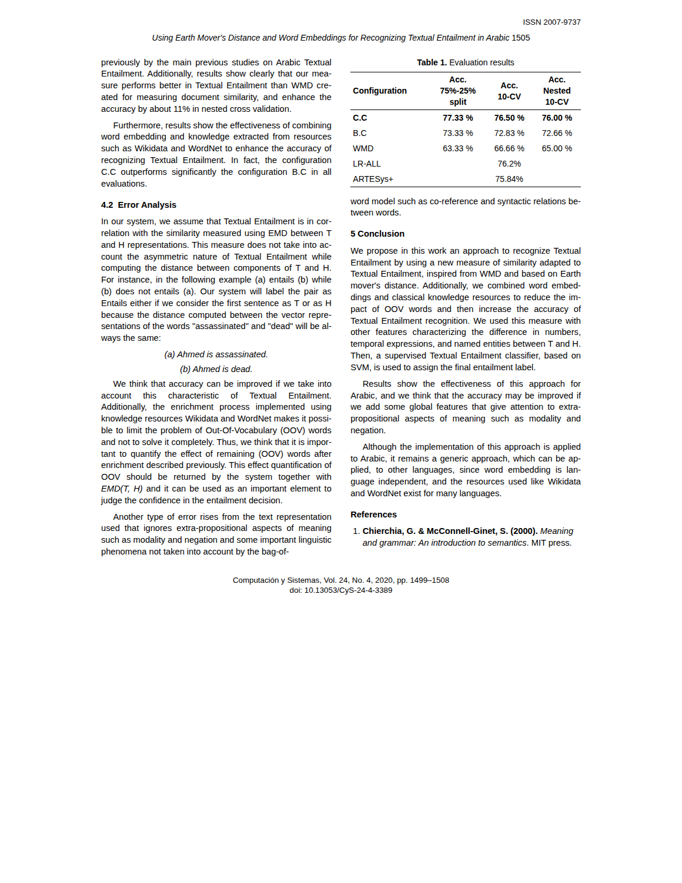ISSN 2007-9737
Using Earth Mover's Distance and Word Embeddings for Recognizing Textual Entailment in Arabic 1505
previously by the main previous studies on Arabic Textual Entailment. Additionally, results show clearly that our measure performs better in Textual Entailment than WMD created for measuring document similarity, and enhance the accuracy by about 11% in nested cross validation.
Furthermore, results show the effectiveness of combining word embedding and knowledge extracted from resources such as Wikidata and WordNet to enhance the accuracy of recognizing Textual Entailment. In fact, the configuration C.C outperforms significantly the configuration B.C in all evaluations.
4.2 Error Analysis
In our system, we assume that Textual Entailment is in correlation with the similarity measured using EMD between T and H representations. This measure does not take into account the asymmetric nature of Textual Entailment while computing the distance between components of T and H. For instance, in the following example (a) entails (b) while (b) does not entails (a). Our system will label the pair as Entails either if we consider the first sentence as T or as H because the distance computed between the vector representations of the words "assassinated" and "dead" will be always the same:
(a) Ahmed is assassinated.
(b) Ahmed is dead.
We think that accuracy can be improved if we take into account this characteristic of Textual Entailment. Additionally, the enrichment process implemented using knowledge resources Wikidata and WordNet makes it possible to limit the problem of Out-Of-Vocabulary (OOV) words and not to solve it completely. Thus, we think that it is important to quantify the effect of remaining (OOV) words after enrichment described previously. This effect quantification of OOV should be returned by the system together with EMD(T, H) and it can be used as an important element to judge the confidence in the entailment decision.
Another type of error rises from the text representation used that ignores extra-propositional aspects of meaning such as modality and negation and some important linguistic phenomena not taken into account by the bag-of-
Table 1. Evaluation results
| Configuration | Acc. 75%-25% split | Acc. 10-CV | Acc. Nested 10-CV |
| --- | --- | --- | --- |
| C.C | 77.33 % | 76.50 % | 76.00 % |
| B.C | 73.33 % | 72.83 % | 72.66 % |
| WMD | 63.33 % | 66.66 % | 65.00 % |
| LR-ALL | | 76.2% | |
| ARTESys+ | | 75.84% | |
word model such as co-reference and syntactic relations between words.
5 Conclusion
We propose in this work an approach to recognize Textual Entailment by using a new measure of similarity adapted to Textual Entailment, inspired from WMD and based on Earth mover's distance. Additionally, we combined word embeddings and classical knowledge resources to reduce the impact of OOV words and then increase the accuracy of Textual Entailment recognition. We used this measure with other features characterizing the difference in numbers, temporal expressions, and named entities between T and H. Then, a supervised Textual Entailment classifier, based on SVM, is used to assign the final entailment label.
Results show the effectiveness of this approach for Arabic, and we think that the accuracy may be improved if we add some global features that give attention to extra-propositional aspects of meaning such as modality and negation.
Although the implementation of this approach is applied to Arabic, it remains a generic approach, which can be applied, to other languages, since word embedding is language independent, and the resources used like Wikidata and WordNet exist for many languages.
References
Chierchia, G. & McConnell-Ginet, S. (2000). Meaning and grammar: An introduction to semantics. MIT press.
Computación y Sistemas, Vol. 24, No. 4, 2020, pp. 1499–1508
doi: 10.13053/CyS-24-4-3389